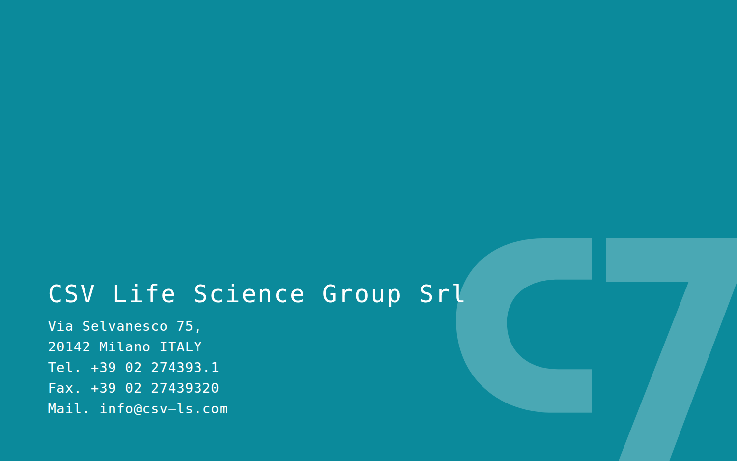CSV Life Science Group Srl
Via Selvanesco 75,
20142 Milano ITALY
Tel. +39 02 274393.1
Fax. +39 02 27439320
Mail. info@csv–ls.com